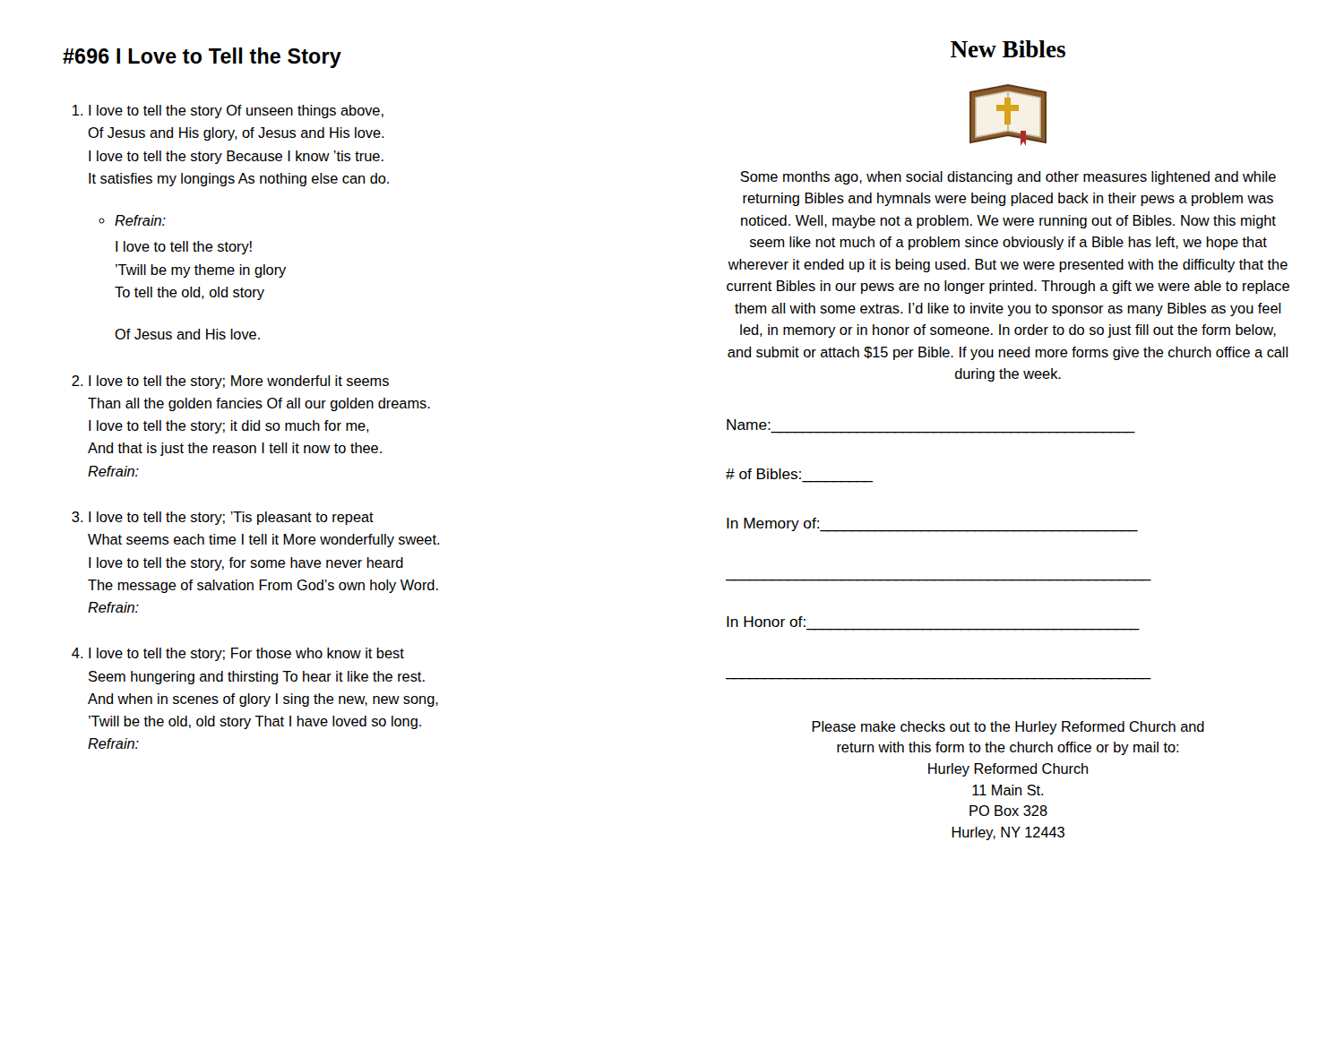#696 I Love to Tell the Story
I love to tell the story Of unseen things above,
Of Jesus and His glory, of Jesus and His love.
I love to tell the story Because I know ’tis true.
It satisfies my longings As nothing else can do.
Refrain:
I love to tell the story!
’Twill be my theme in glory
To tell the old, old story
Of Jesus and His love.
I love to tell the story; More wonderful it seems
Than all the golden fancies Of all our golden dreams.
I love to tell the story; it did so much for me,
And that is just the reason I tell it now to thee.
Refrain:
I love to tell the story; ’Tis pleasant to repeat
What seems each time I tell it More wonderfully sweet.
I love to tell the story, for some have never heard
The message of salvation From God’s own holy Word.
Refrain:
I love to tell the story; For those who know it best
Seem hungering and thirsting To hear it like the rest.
And when in scenes of glory I sing the new, new song,
’Twill be the old, old story That I have loved so long.
Refrain:
New Bibles
Some months ago, when social distancing and other measures lightened and while returning Bibles and hymnals were being placed back in their pews a problem was noticed. Well, maybe not a problem. We were running out of Bibles. Now this might seem like not much of a problem since obviously if a Bible has left, we hope that wherever it ended up it is being used. But we were presented with the difficulty that the current Bibles in our pews are no longer printed. Through a gift we were able to replace them all with some extras. I’d like to invite you to sponsor as many Bibles as you feel led, in memory or in honor of someone. In order to do so just fill out the form below, and submit or attach $15 per Bible. If you need more forms give the church office a call during the week.
Name:_______________________________________________
# of Bibles:_________
In Memory of:_________________________________________
_______________________________________________________
In Honor of:___________________________________________
_______________________________________________________
Please make checks out to the Hurley Reformed Church and
return with this form to the church office or by mail to:
Hurley Reformed Church
11 Main St.
PO Box 328
Hurley, NY 12443